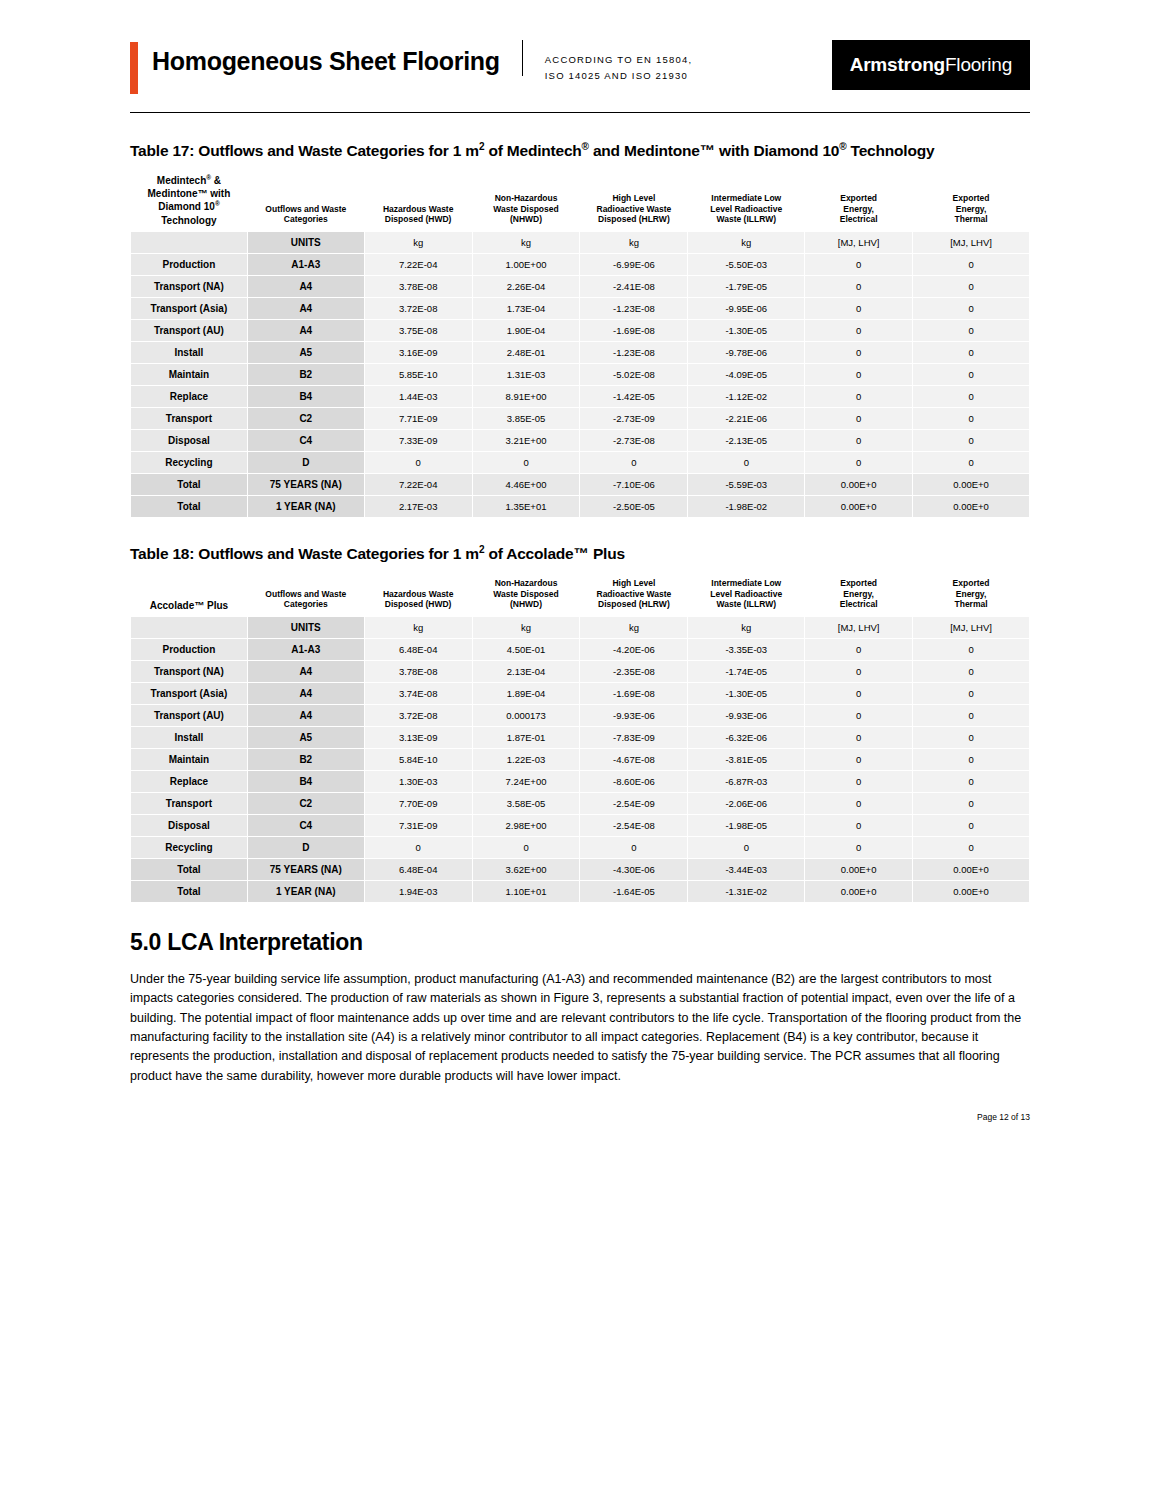Homogeneous Sheet Flooring
ACCORDING TO EN 15804,
ISO 14025 AND ISO 21930
Armstrong Flooring
Table 17: Outflows and Waste Categories for 1 m2 of Medintech® and Medintone™ with Diamond 10® Technology
| Medintech ® & Medintone™ with Diamond 10 ® Technology | Outflows and Waste Categories | Hazardous Waste Disposed (HWD) | Non-Hazardous Waste Disposed (NHWD) | High Level Radioactive Waste Disposed (HLRW) | Intermediate Low Level Radioactive Waste (ILLRW) | Exported Energy, Electrical | Exported Energy, Thermal |
| --- | --- | --- | --- | --- | --- | --- | --- |
| | UNITS | kg | kg | kg | kg | [MJ, LHV] | [MJ, LHV] |
| Production | A1-A3 | 7.22E-04 | 1.00E+00 | -6.99E-06 | -5.50E-03 | 0 | 0 |
| Transport (NA) | A4 | 3.78E-08 | 2.26E-04 | -2.41E-08 | -1.79E-05 | 0 | 0 |
| Transport (Asia) | A4 | 3.72E-08 | 1.73E-04 | -1.23E-08 | -9.95E-06 | 0 | 0 |
| Transport (AU) | A4 | 3.75E-08 | 1.90E-04 | -1.69E-08 | -1.30E-05 | 0 | 0 |
| Install | A5 | 3.16E-09 | 2.48E-01 | -1.23E-08 | -9.78E-06 | 0 | 0 |
| Maintain | B2 | 5.85E-10 | 1.31E-03 | -5.02E-08 | -4.09E-05 | 0 | 0 |
| Replace | B4 | 1.44E-03 | 8.91E+00 | -1.42E-05 | -1.12E-02 | 0 | 0 |
| Transport | C2 | 7.71E-09 | 3.85E-05 | -2.73E-09 | -2.21E-06 | 0 | 0 |
| Disposal | C4 | 7.33E-09 | 3.21E+00 | -2.73E-08 | -2.13E-05 | 0 | 0 |
| Recycling | D | 0 | 0 | 0 | 0 | 0 | 0 |
| Total | 75 YEARS (NA) | 7.22E-04 | 4.46E+00 | -7.10E-06 | -5.59E-03 | 0.00E+0 | 0.00E+0 |
| Total | 1 YEAR (NA) | 2.17E-03 | 1.35E+01 | -2.50E-05 | -1.98E-02 | 0.00E+0 | 0.00E+0 |
Table 18: Outflows and Waste Categories for 1 m2 of Accolade™ Plus
| Accolade™ Plus | Outflows and Waste Categories | Hazardous Waste Disposed (HWD) | Non-Hazardous Waste Disposed (NHWD) | High Level Radioactive Waste Disposed (HLRW) | Intermediate Low Level Radioactive Waste (ILLRW) | Exported Energy, Electrical | Exported Energy, Thermal |
| --- | --- | --- | --- | --- | --- | --- | --- |
| | UNITS | kg | kg | kg | kg | [MJ, LHV] | [MJ, LHV] |
| Production | A1-A3 | 6.48E-04 | 4.50E-01 | -4.20E-06 | -3.35E-03 | 0 | 0 |
| Transport (NA) | A4 | 3.78E-08 | 2.13E-04 | -2.35E-08 | -1.74E-05 | 0 | 0 |
| Transport (Asia) | A4 | 3.74E-08 | 1.89E-04 | -1.69E-08 | -1.30E-05 | 0 | 0 |
| Transport (AU) | A4 | 3.72E-08 | 0.000173 | -9.93E-06 | -9.93E-06 | 0 | 0 |
| Install | A5 | 3.13E-09 | 1.87E-01 | -7.83E-09 | -6.32E-06 | 0 | 0 |
| Maintain | B2 | 5.84E-10 | 1.22E-03 | -4.67E-08 | -3.81E-05 | 0 | 0 |
| Replace | B4 | 1.30E-03 | 7.24E+00 | -8.60E-06 | -6.87R-03 | 0 | 0 |
| Transport | C2 | 7.70E-09 | 3.58E-05 | -2.54E-09 | -2.06E-06 | 0 | 0 |
| Disposal | C4 | 7.31E-09 | 2.98E+00 | -2.54E-08 | -1.98E-05 | 0 | 0 |
| Recycling | D | 0 | 0 | 0 | 0 | 0 | 0 |
| Total | 75 YEARS (NA) | 6.48E-04 | 3.62E+00 | -4.30E-06 | -3.44E-03 | 0.00E+0 | 0.00E+0 |
| Total | 1 YEAR (NA) | 1.94E-03 | 1.10E+01 | -1.64E-05 | -1.31E-02 | 0.00E+0 | 0.00E+0 |
5.0 LCA Interpretation
Under the 75-year building service life assumption, product manufacturing (A1-A3) and recommended maintenance (B2) are the largest contributors to most impacts categories considered. The production of raw materials as shown in Figure 3, represents a substantial fraction of potential impact, even over the life of a building. The potential impact of floor maintenance adds up over time and are relevant contributors to the life cycle. Transportation of the flooring product from the manufacturing facility to the installation site (A4) is a relatively minor contributor to all impact categories. Replacement (B4) is a key contributor, because it represents the production, installation and disposal of replacement products needed to satisfy the 75-year building service. The PCR assumes that all flooring product have the same durability, however more durable products will have lower impact.
Page 12 of 13